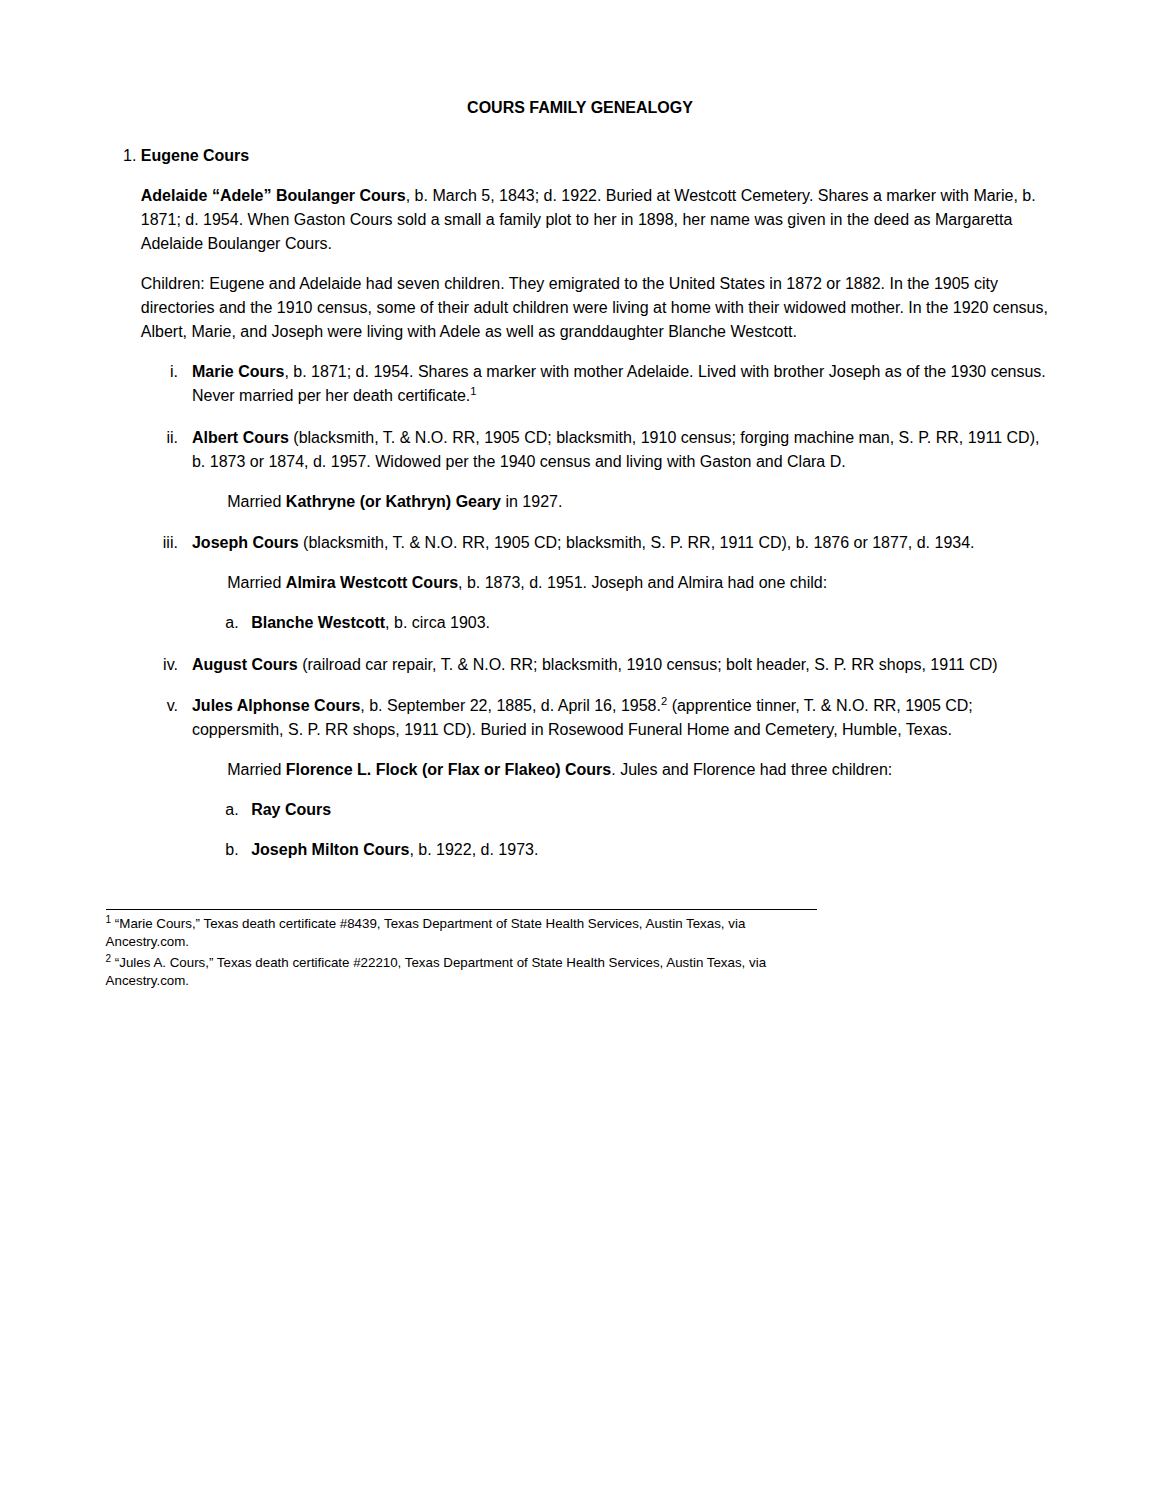COURS FAMILY GENEALOGY
Eugene Cours
Adelaide “Adele” Boulanger Cours, b. March 5, 1843; d. 1922. Buried at Westcott Cemetery. Shares a marker with Marie, b. 1871; d. 1954. When Gaston Cours sold a small a family plot to her in 1898, her name was given in the deed as Margaretta Adelaide Boulanger Cours.
Children: Eugene and Adelaide had seven children. They emigrated to the United States in 1872 or 1882. In the 1905 city directories and the 1910 census, some of their adult children were living at home with their widowed mother. In the 1920 census, Albert, Marie, and Joseph were living with Adele as well as granddaughter Blanche Westcott.
Marie Cours, b. 1871; d. 1954. Shares a marker with mother Adelaide. Lived with brother Joseph as of the 1930 census. Never married per her death certificate.1
Albert Cours (blacksmith, T. & N.O. RR, 1905 CD; blacksmith, 1910 census; forging machine man, S. P. RR, 1911 CD), b. 1873 or 1874, d. 1957. Widowed per the 1940 census and living with Gaston and Clara D.
Married Kathryne (or Kathryn) Geary in 1927.
Joseph Cours (blacksmith, T. & N.O. RR, 1905 CD; blacksmith, S. P. RR, 1911 CD), b. 1876 or 1877, d. 1934.
Married Almira Westcott Cours, b. 1873, d. 1951. Joseph and Almira had one child:
Blanche Westcott, b. circa 1903.
August Cours (railroad car repair, T. & N.O. RR; blacksmith, 1910 census; bolt header, S. P. RR shops, 1911 CD)
Jules Alphonse Cours, b. September 22, 1885, d. April 16, 1958.2 (apprentice tinner, T. & N.O. RR, 1905 CD; coppersmith, S. P. RR shops, 1911 CD). Buried in Rosewood Funeral Home and Cemetery, Humble, Texas.
Married Florence L. Flock (or Flax or Flakeo) Cours. Jules and Florence had three children:
Ray Cours
Joseph Milton Cours, b. 1922, d. 1973.
1 “Marie Cours,” Texas death certificate #8439, Texas Department of State Health Services, Austin Texas, via Ancestry.com.
2 “Jules A. Cours,” Texas death certificate #22210, Texas Department of State Health Services, Austin Texas, via Ancestry.com.